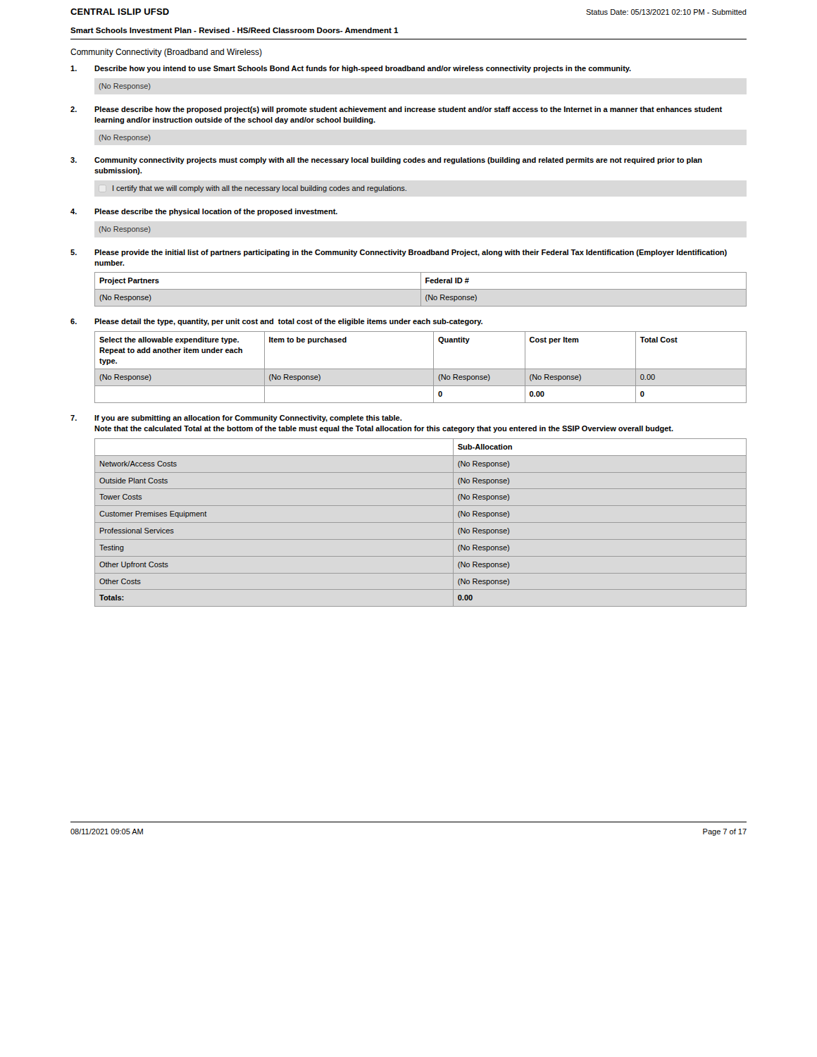CENTRAL ISLIP UFSD
Status Date: 05/13/2021 02:10 PM - Submitted
Smart Schools Investment Plan - Revised - HS/Reed Classroom Doors- Amendment 1
Community Connectivity (Broadband and Wireless)
Describe how you intend to use Smart Schools Bond Act funds for high-speed broadband and/or wireless connectivity projects in the community.
(No Response)
Please describe how the proposed project(s) will promote student achievement and increase student and/or staff access to the Internet in a manner that enhances student learning and/or instruction outside of the school day and/or school building.
(No Response)
Community connectivity projects must comply with all the necessary local building codes and regulations (building and related permits are not required prior to plan submission).
I certify that we will comply with all the necessary local building codes and regulations.
Please describe the physical location of the proposed investment.
(No Response)
Please provide the initial list of partners participating in the Community Connectivity Broadband Project, along with their Federal Tax Identification (Employer Identification) number.
| Project Partners | Federal ID # |
| --- | --- |
| (No Response) | (No Response) |
Please detail the type, quantity, per unit cost and total cost of the eligible items under each sub-category.
| Select the allowable expenditure type. Repeat to add another item under each type. | Item to be purchased | Quantity | Cost per Item | Total Cost |
| --- | --- | --- | --- | --- |
| (No Response) | (No Response) | (No Response) | (No Response) | 0.00 |
| | | 0 | 0.00 | 0 |
If you are submitting an allocation for Community Connectivity, complete this table.
Note that the calculated Total at the bottom of the table must equal the Total allocation for this category that you entered in the SSIP Overview overall budget.
| | Sub-Allocation |
| --- | --- |
| Network/Access Costs | (No Response) |
| Outside Plant Costs | (No Response) |
| Tower Costs | (No Response) |
| Customer Premises Equipment | (No Response) |
| Professional Services | (No Response) |
| Testing | (No Response) |
| Other Upfront Costs | (No Response) |
| Other Costs | (No Response) |
| Totals: | 0.00 |
08/11/2021 09:05 AM
Page 7 of 17